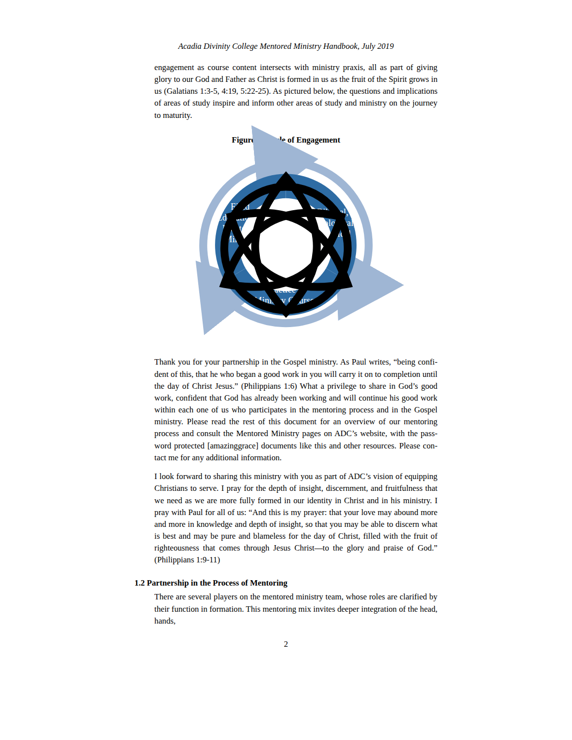Acadia Divinity College Mentored Ministry Handbook, July 2019
engagement as course content intersects with ministry praxis, all as part of giving glory to our God and Father as Christ is formed in us as the fruit of the Spirit grows in us (Galatians 1:3-5, 4:19, 5:22-25). As pictured below, the questions and implications of areas of study inspire and inform other areas of study and ministry on the journey to maturity.
Figure 1: Cycle of Engagement
Field
Education in
Mentored
Ministry
Biblical,
Theological,
Historical
Practice of
Ministry Courses
Thank you for your partnership in the Gospel ministry. As Paul writes, “being confident of this, that he who began a good work in you will carry it on to completion until the day of Christ Jesus.” (Philippians 1:6) What a privilege to share in God’s good work, confident that God has already been working and will continue his good work within each one of us who participates in the mentoring process and in the Gospel ministry. Please read the rest of this document for an overview of our mentoring process and consult the Mentored Ministry pages on ADC’s website, with the password protected [amazinggrace] documents like this and other resources. Please contact me for any additional information.
I look forward to sharing this ministry with you as part of ADC’s vision of equipping Christians to serve. I pray for the depth of insight, discernment, and fruitfulness that we need as we are more fully formed in our identity in Christ and in his ministry. I pray with Paul for all of us: “And this is my prayer: that your love may abound more and more in knowledge and depth of insight, so that you may be able to discern what is best and may be pure and blameless for the day of Christ, filled with the fruit of righteousness that comes through Jesus Christ—to the glory and praise of God.” (Philippians 1:9-11)
1.2 Partnership in the Process of Mentoring
There are several players on the mentored ministry team, whose roles are clarified by their function in formation. This mentoring mix invites deeper integration of the head, hands,
2